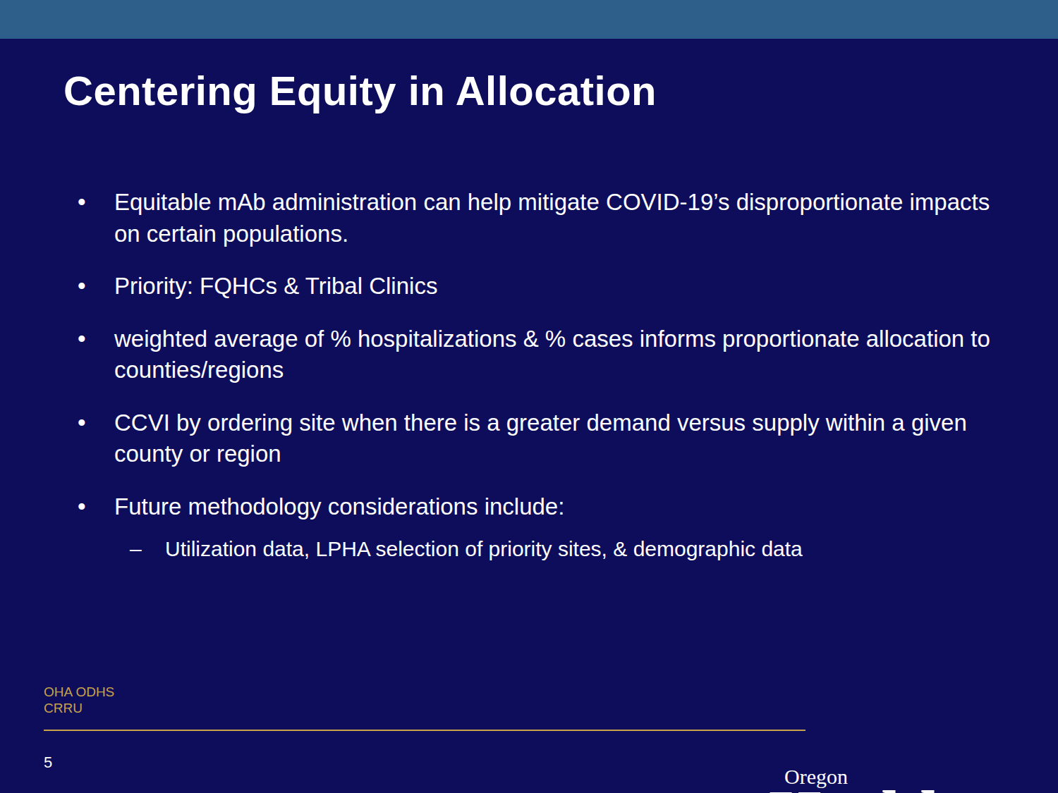Centering Equity in Allocation
Equitable mAb administration can help mitigate COVID-19’s disproportionate impacts on certain populations.
Priority: FQHCs & Tribal Clinics
weighted average of % hospitalizations & % cases informs proportionate allocation to counties/regions
CCVI by ordering site when there is a greater demand versus supply within a given county or region
Future methodology considerations include:
Utilization data, LPHA selection of priority sites, & demographic data
OHA ODHS
CRRU
5
Oregon Health Authority